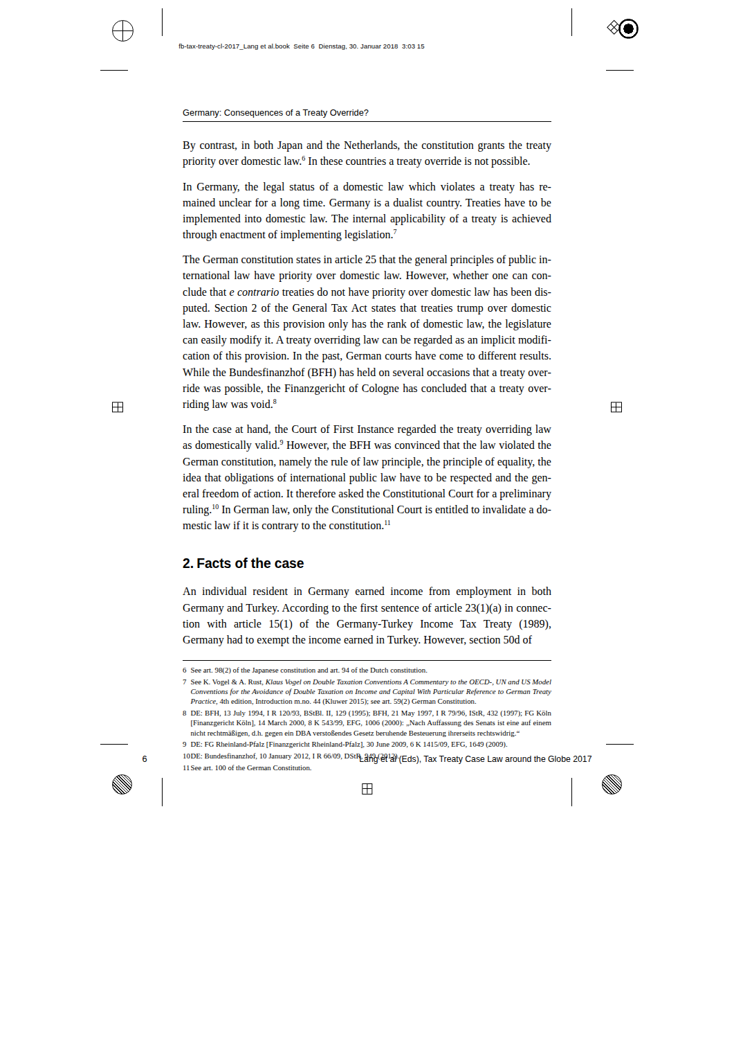fb-tax-treaty-cl-2017_Lang et al.book Seite 6 Dienstag, 30. Januar 2018 3:03 15
Germany: Consequences of a Treaty Override?
By contrast, in both Japan and the Netherlands, the constitution grants the treaty priority over domestic law.6 In these countries a treaty override is not possible.
In Germany, the legal status of a domestic law which violates a treaty has remained unclear for a long time. Germany is a dualist country. Treaties have to be implemented into domestic law. The internal applicability of a treaty is achieved through enactment of implementing legislation.7
The German constitution states in article 25 that the general principles of public international law have priority over domestic law. However, whether one can conclude that e contrario treaties do not have priority over domestic law has been disputed. Section 2 of the General Tax Act states that treaties trump over domestic law. However, as this provision only has the rank of domestic law, the legislature can easily modify it. A treaty overriding law can be regarded as an implicit modification of this provision. In the past, German courts have come to different results. While the Bundesfinanzhof (BFH) has held on several occasions that a treaty override was possible, the Finanzgericht of Cologne has concluded that a treaty overriding law was void.8
In the case at hand, the Court of First Instance regarded the treaty overriding law as domestically valid.9 However, the BFH was convinced that the law violated the German constitution, namely the rule of law principle, the principle of equality, the idea that obligations of international public law have to be respected and the general freedom of action. It therefore asked the Constitutional Court for a preliminary ruling.10 In German law, only the Constitutional Court is entitled to invalidate a domestic law if it is contrary to the constitution.11
2. Facts of the case
An individual resident in Germany earned income from employment in both Germany and Turkey. According to the first sentence of article 23(1)(a) in connection with article 15(1) of the Germany-Turkey Income Tax Treaty (1989), Germany had to exempt the income earned in Turkey. However, section 50d of
6 See art. 98(2) of the Japanese constitution and art. 94 of the Dutch constitution.
7 See K. Vogel & A. Rust, Klaus Vogel on Double Taxation Conventions A Commentary to the OECD-, UN and US Model Conventions for the Avoidance of Double Taxation on Income and Capital With Particular Reference to German Treaty Practice, 4th edition, Introduction m.no. 44 (Kluwer 2015); see art. 59(2) German Constitution.
8 DE: BFH, 13 July 1994, I R 120/93, BStBl. II, 129 (1995); BFH, 21 May 1997, I R 79/96, IStR, 432 (1997); FG Köln [Finanzgericht Köln], 14 March 2000, 8 K 543/99, EFG, 1006 (2000): „Nach Auffassung des Senats ist eine auf einem nicht rechtmäßigen, d.h. gegen ein DBA verstoßendes Gesetz beruhende Besteuerung ihrerseits rechtswidrig.“
9 DE: FG Rheinland-Pfalz [Finanzgericht Rheinland-Pfalz], 30 June 2009, 6 K 1415/09, EFG, 1649 (2009).
10 DE: Bundesfinanzhof, 10 January 2012, I R 66/09, DStR, 949 (2012).
11 See art. 100 of the German Constitution.
6 Lang et al (Eds), Tax Treaty Case Law around the Globe 2017